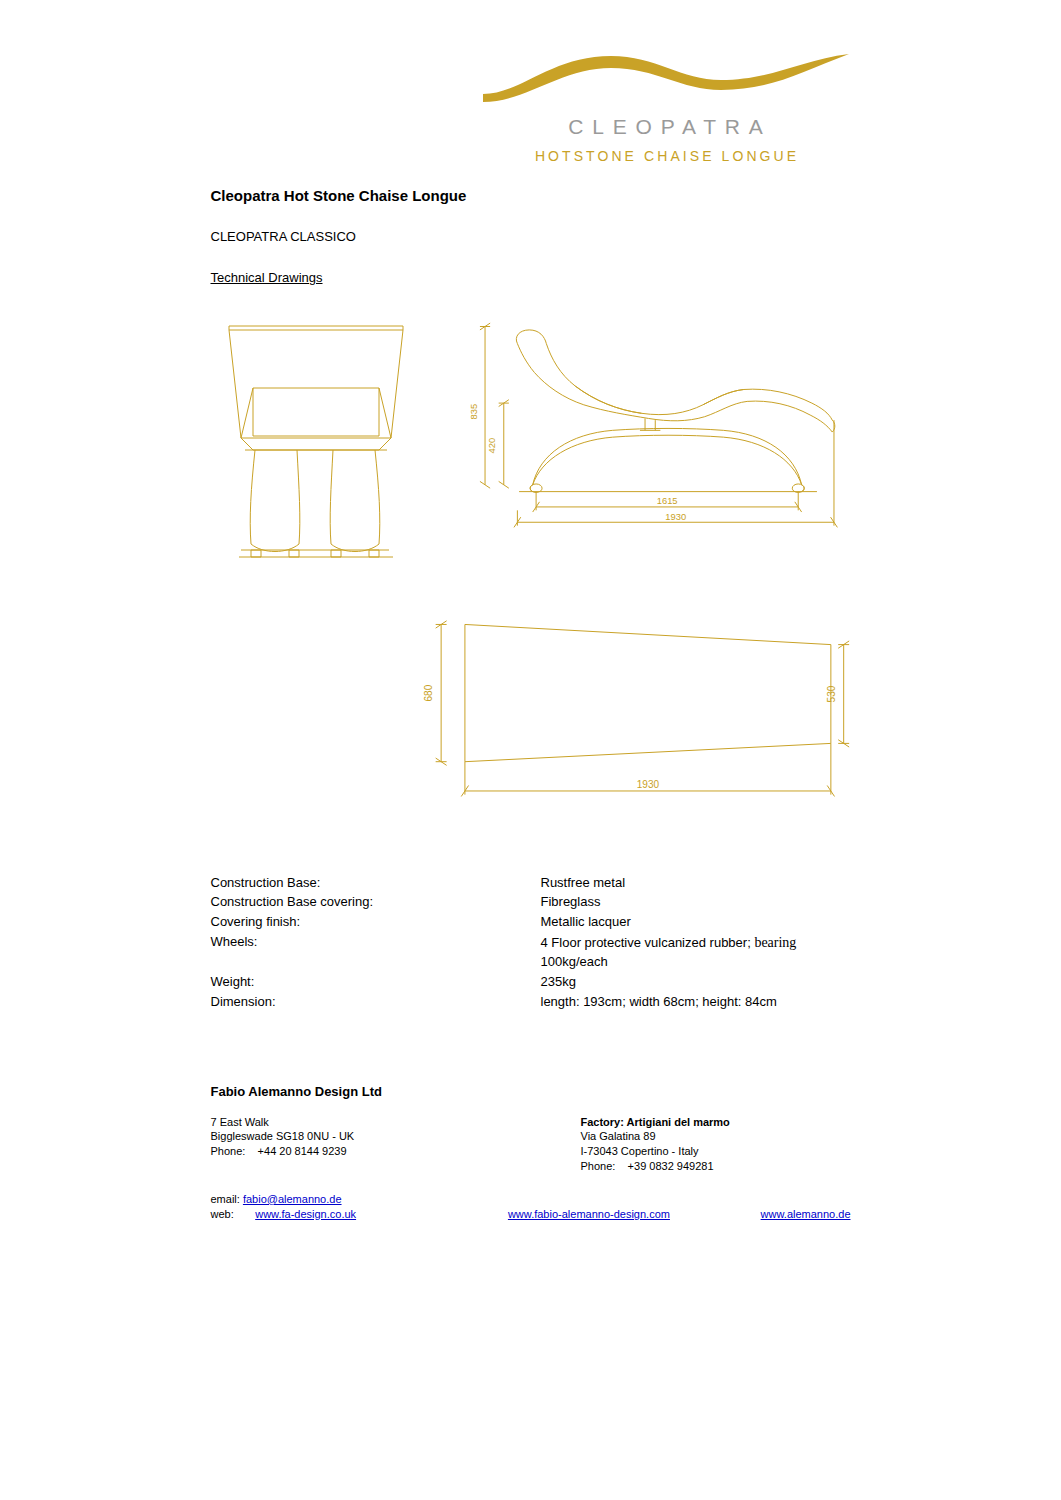CLEOPATRA
HOTSTONE CHAISE LONGUE
Cleopatra Hot Stone Chaise Longue
CLEOPATRA CLASSICO
Technical Drawings
835 420 1615 1930
680 530 1930
| Construction Base: | Rustfree metal |
| Construction Base covering: | Fibreglass |
| Covering finish: | Metallic lacquer |
| Wheels: | 4 Floor protective vulcanized rubber; bearing 100kg/each |
| Weight: | 235kg |
| Dimension: | length: 193cm; width 68cm; height: 84cm |
Fabio Alemanno Design Ltd
7 East Walk
Biggleswade SG18 0NU - UK
Phone: +44 20 8144 9239
Factory: Artigiani del marmo
Via Galatina 89
I-73043 Copertino - Italy
Phone: +39 0832 949281
email: fabio@alemanno.de
web: www.fa-design.co.uk www.fabio-alemanno-design.com www.alemanno.de